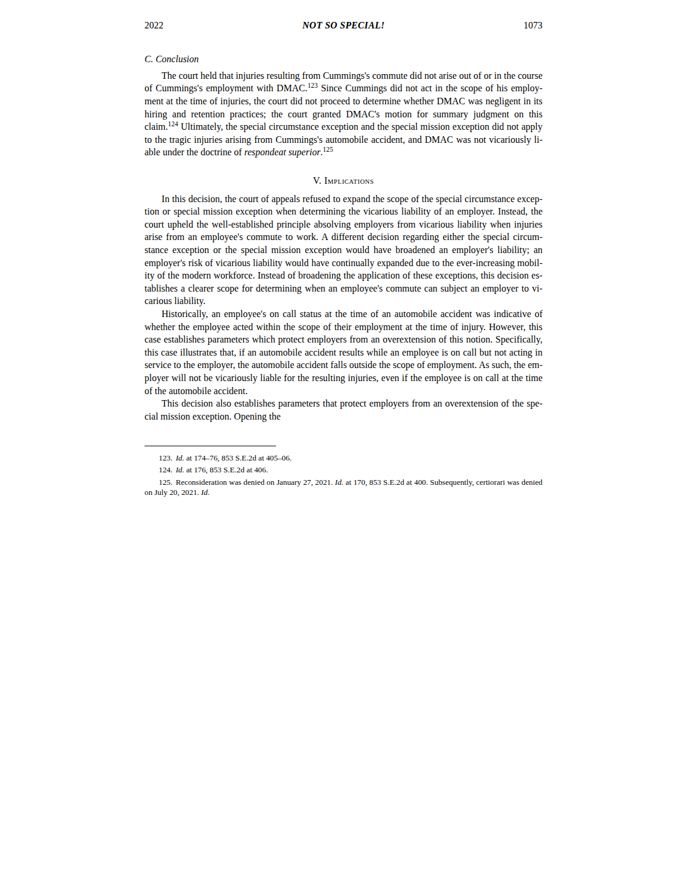2022 Not So Special! 1073
C. Conclusion
The court held that injuries resulting from Cummings's commute did not arise out of or in the course of Cummings's employment with DMAC.123 Since Cummings did not act in the scope of his employment at the time of injuries, the court did not proceed to determine whether DMAC was negligent in its hiring and retention practices; the court granted DMAC's motion for summary judgment on this claim.124 Ultimately, the special circumstance exception and the special mission exception did not apply to the tragic injuries arising from Cummings's automobile accident, and DMAC was not vicariously liable under the doctrine of respondeat superior.125
V. Implications
In this decision, the court of appeals refused to expand the scope of the special circumstance exception or special mission exception when determining the vicarious liability of an employer. Instead, the court upheld the well-established principle absolving employers from vicarious liability when injuries arise from an employee's commute to work. A different decision regarding either the special circumstance exception or the special mission exception would have broadened an employer's liability; an employer's risk of vicarious liability would have continually expanded due to the ever-increasing mobility of the modern workforce. Instead of broadening the application of these exceptions, this decision establishes a clearer scope for determining when an employee's commute can subject an employer to vicarious liability.
Historically, an employee's on call status at the time of an automobile accident was indicative of whether the employee acted within the scope of their employment at the time of injury. However, this case establishes parameters which protect employers from an overextension of this notion. Specifically, this case illustrates that, if an automobile accident results while an employee is on call but not acting in service to the employer, the automobile accident falls outside the scope of employment. As such, the employer will not be vicariously liable for the resulting injuries, even if the employee is on call at the time of the automobile accident.
This decision also establishes parameters that protect employers from an overextension of the special mission exception. Opening the
123. Id. at 174–76, 853 S.E.2d at 405–06.
124. Id. at 176, 853 S.E.2d at 406.
125. Reconsideration was denied on January 27, 2021. Id. at 170, 853 S.E.2d at 400. Subsequently, certiorari was denied on July 20, 2021. Id.